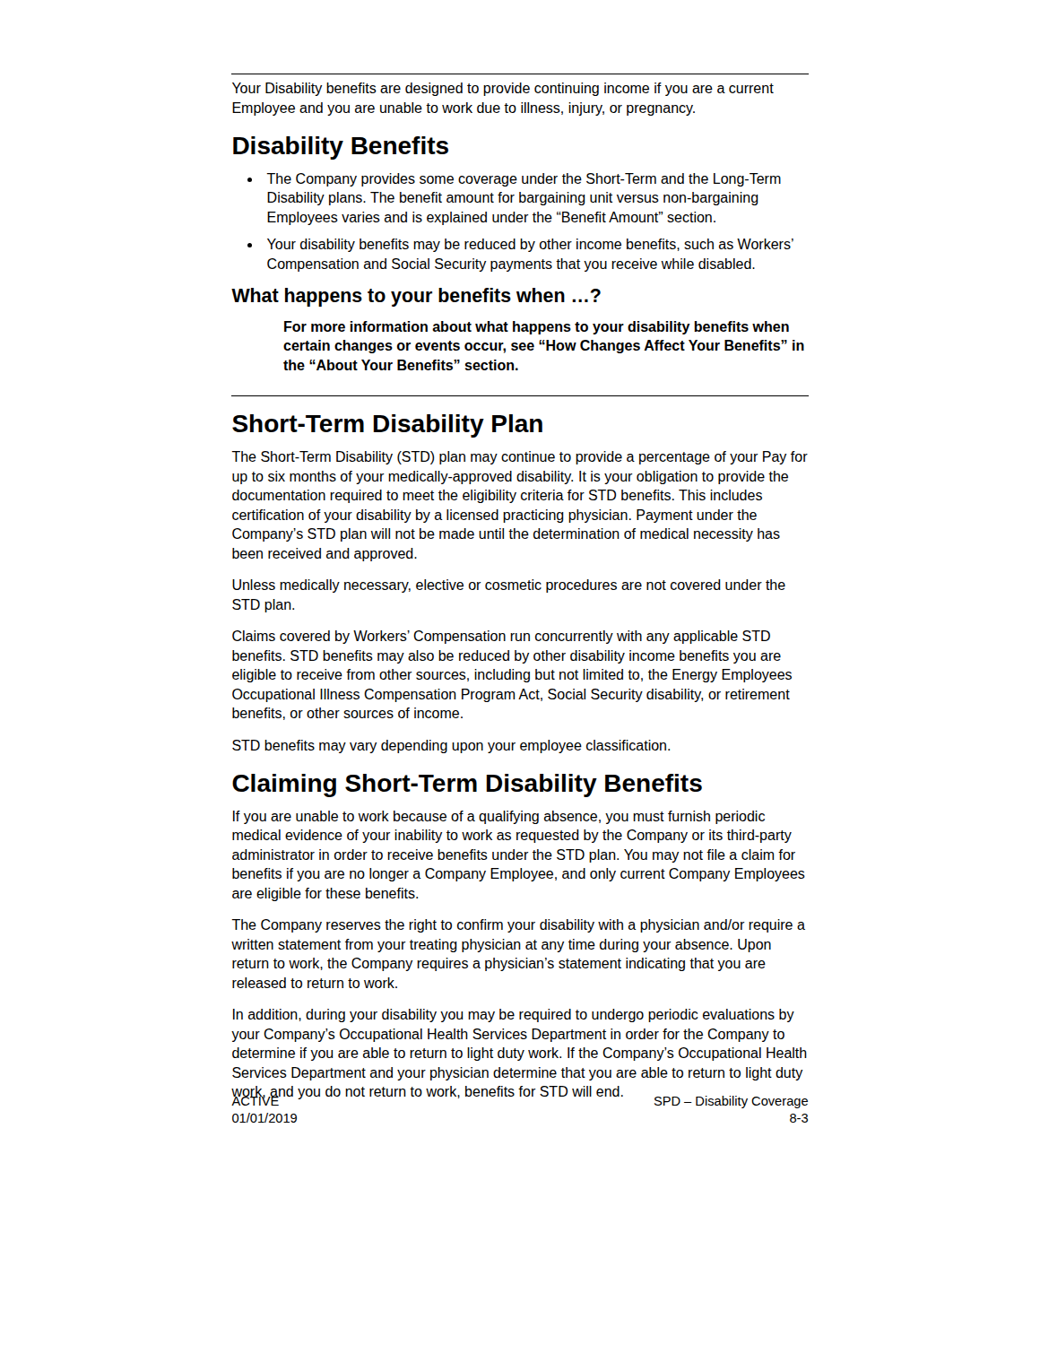Your Disability benefits are designed to provide continuing income if you are a current Employee and you are unable to work due to illness, injury, or pregnancy.
Disability Benefits
The Company provides some coverage under the Short-Term and the Long-Term Disability plans. The benefit amount for bargaining unit versus non-bargaining Employees varies and is explained under the “Benefit Amount” section.
Your disability benefits may be reduced by other income benefits, such as Workers’ Compensation and Social Security payments that you receive while disabled.
What happens to your benefits when …?
For more information about what happens to your disability benefits when certain changes or events occur, see “How Changes Affect Your Benefits” in the “About Your Benefits” section.
Short-Term Disability Plan
The Short-Term Disability (STD) plan may continue to provide a percentage of your Pay for up to six months of your medically-approved disability. It is your obligation to provide the documentation required to meet the eligibility criteria for STD benefits. This includes certification of your disability by a licensed practicing physician. Payment under the Company’s STD plan will not be made until the determination of medical necessity has been received and approved.
Unless medically necessary, elective or cosmetic procedures are not covered under the STD plan.
Claims covered by Workers’ Compensation run concurrently with any applicable STD benefits. STD benefits may also be reduced by other disability income benefits you are eligible to receive from other sources, including but not limited to, the Energy Employees Occupational Illness Compensation Program Act, Social Security disability, or retirement benefits, or other sources of income.
STD benefits may vary depending upon your employee classification.
Claiming Short-Term Disability Benefits
If you are unable to work because of a qualifying absence, you must furnish periodic medical evidence of your inability to work as requested by the Company or its third-party administrator in order to receive benefits under the STD plan. You may not file a claim for benefits if you are no longer a Company Employee, and only current Company Employees are eligible for these benefits.
The Company reserves the right to confirm your disability with a physician and/or require a written statement from your treating physician at any time during your absence. Upon return to work, the Company requires a physician’s statement indicating that you are released to return to work.
In addition, during your disability you may be required to undergo periodic evaluations by your Company’s Occupational Health Services Department in order for the Company to determine if you are able to return to light duty work. If the Company’s Occupational Health Services Department and your physician determine that you are able to return to light duty work, and you do not return to work, benefits for STD will end.
| ACTIVE | SPD – Disability Coverage |
| 01/01/2019 | 8-3 |